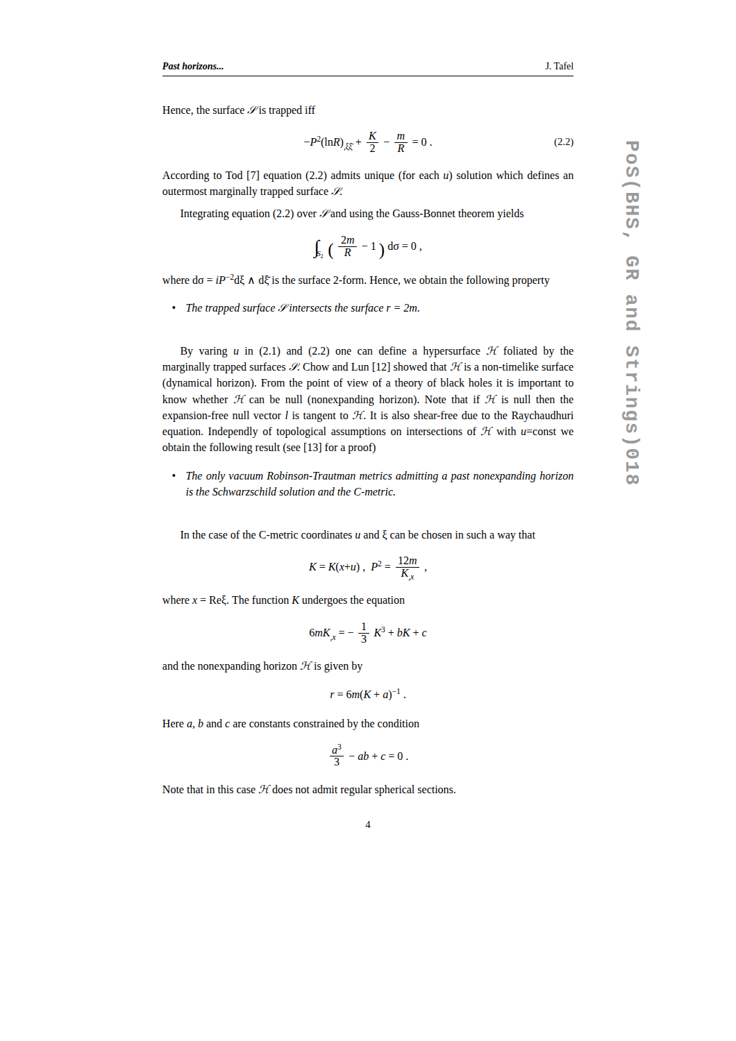PoS(BHS, GR and Strings)018
Past horizons... J. Tafel
Hence, the surface 𝒮 is trapped iff
−P2(lnR),ξξ̄ + K 2 − mR = 0 . (2.2)
According to Tod [7] equation (2.2) admits unique (for each u) solution which defines an outermost marginally trapped surface 𝒮.
Integrating equation (2.2) over 𝒮 and using the Gauss-Bonnet theorem yields
∫S2 ( 2m R − 1 ) dσ = 0 ,
where dσ = iP−2dξ ∧ dξ̄ is the surface 2-form. Hence, we obtain the following property
The trapped surface 𝒮 intersects the surface r = 2m.
By varing u in (2.1) and (2.2) one can define a hypersurface ℋ foliated by the marginally trapped surfaces 𝒮. Chow and Lun [12] showed that ℋ is a non-timelike surface (dynamical horizon). From the point of view of a theory of black holes it is important to know whether ℋ can be null (nonexpanding horizon). Note that if ℋ is null then the expansion-free null vector l is tangent to ℋ. It is also shear-free due to the Raychaudhuri equation. Independly of topological assumptions on intersections of ℋ with u=const we obtain the following result (see [13] for a proof)
The only vacuum Robinson-Trautman metrics admitting a past nonexpanding horizon is the Schwarzschild solution and the C-metric.
In the case of the C-metric coordinates u and ξ can be chosen in such a way that
K = K(x+u) , P2 = 12m K,x ,
where x = Reξ. The function K undergoes the equation
6mK,x = − 13 K3 + bK + c
and the nonexpanding horizon ℋ is given by
r = 6m(K + a)−1 .
Here a, b and c are constants constrained by the condition
a33 − ab + c = 0 .
Note that in this case ℋ does not admit regular spherical sections.
4